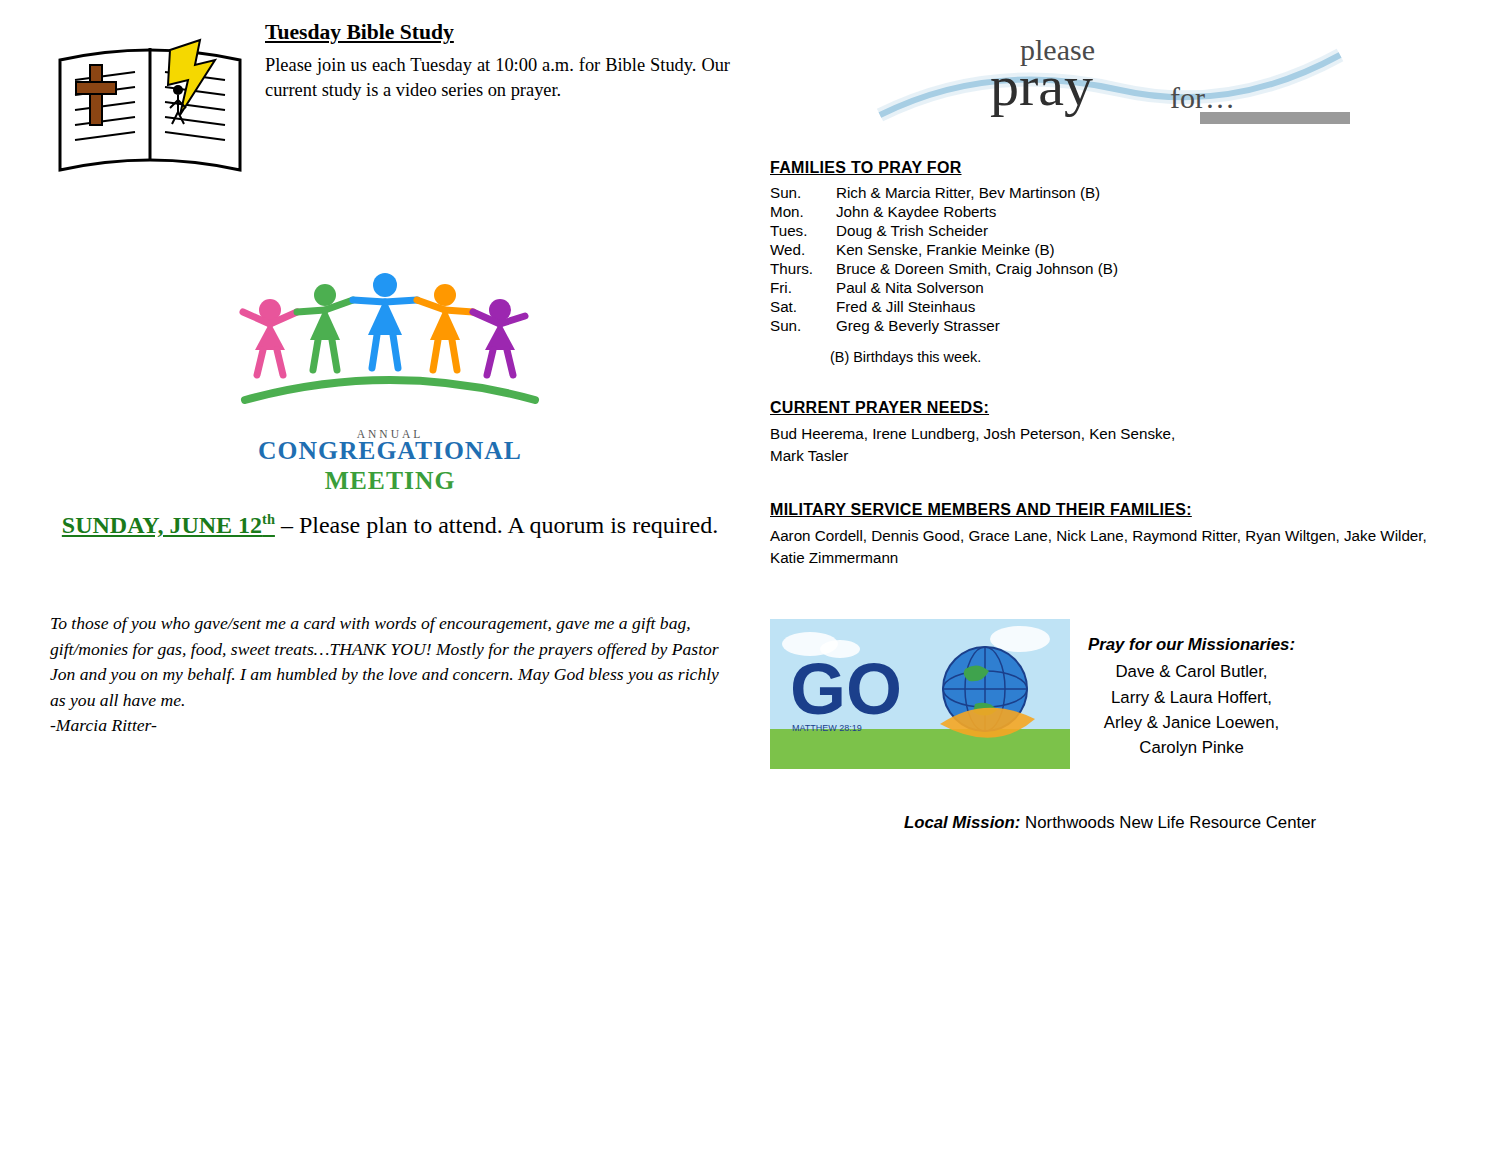Tuesday Bible Study
Please join us each Tuesday at 10:00 a.m. for Bible Study. Our current study is a video series on prayer.
ANNUAL CONGREGATIONAL
MEETING
SUNDAY, JUNE 12th – Please plan to attend. A quorum is required.
To those of you who gave/sent me a card with words of encouragement, gave me a gift bag, gift/monies for gas, food, sweet treats…THANK YOU! Mostly for the prayers offered by Pastor Jon and you on my behalf. I am humbled by the love and concern. May God bless you as richly as you all have me.
-Marcia Ritter-
please pray for…
FAMILIES TO PRAY FOR
| Sun. | Rich & Marcia Ritter, Bev Martinson (B) |
| Mon. | John & Kaydee Roberts |
| Tues. | Doug & Trish Scheider |
| Wed. | Ken Senske, Frankie Meinke (B) |
| Thurs. | Bruce & Doreen Smith, Craig Johnson (B) |
| Fri. | Paul & Nita Solverson |
| Sat. | Fred & Jill Steinhaus |
| Sun. | Greg & Beverly Strasser |
(B) Birthdays this week.
CURRENT PRAYER NEEDS:
Bud Heerema, Irene Lundberg, Josh Peterson, Ken Senske,
Mark Tasler
MILITARY SERVICE MEMBERS AND THEIR FAMILIES:
Aaron Cordell, Dennis Good, Grace Lane, Nick Lane, Raymond Ritter, Ryan Wiltgen, Jake Wilder, Katie Zimmermann
GO MATTHEW 28:19
Pray for our Missionaries: Dave & Carol Butler,
Larry & Laura Hoffert,
Arley & Janice Loewen,
Carolyn Pinke
Local Mission: Northwoods New Life Resource Center